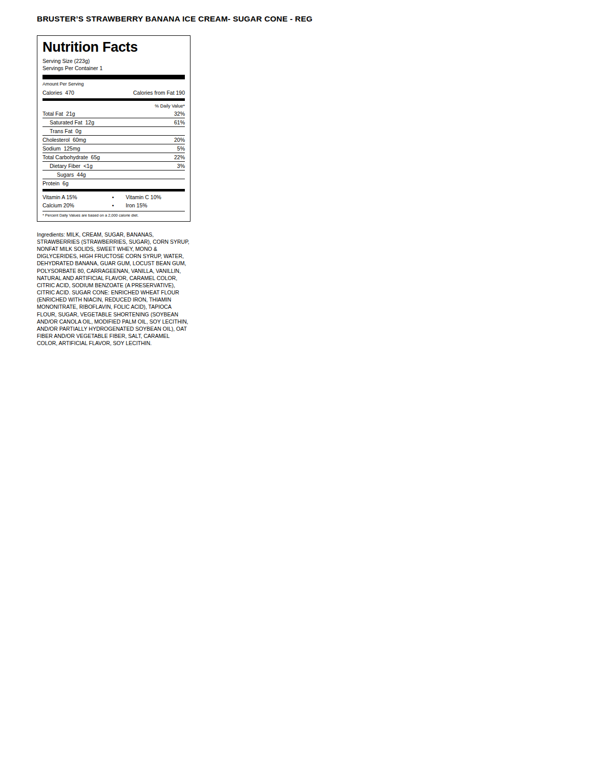BRUSTER’S STRAWBERRY BANANA ICE CREAM- SUGAR CONE - REG
Nutrition Facts
Serving Size (223g)
Servings Per Container 1
Amount Per Serving
| Calories 470 | Calories from Fat 190 |
| | % Daily Value* |
| Total Fat 21g | 32% |
| Saturated Fat 12g | 61% |
| Trans Fat 0g | |
| Cholesterol 60mg | 20% |
| Sodium 125mg | 5% |
| Total Carbohydrate 65g | 22% |
| Dietary Fiber <1g | 3% |
| Sugars 44g | |
| Protein 6g | |
| Vitamin A 15% | • | Vitamin C 10% |
| Calcium 20% | • | Iron 15% |
* Percent Daily Values are based on a 2,000 calorie diet.
Ingredients: MILK, CREAM, SUGAR, BANANAS, STRAWBERRIES (STRAWBERRIES, SUGAR), CORN SYRUP, NONFAT MILK SOLIDS, SWEET WHEY, MONO & DIGLYCERIDES, HIGH FRUCTOSE CORN SYRUP, WATER, DEHYDRATED BANANA, GUAR GUM, LOCUST BEAN GUM, POLYSORBATE 80, CARRAGEENAN, VANILLA, VANILLIN, NATURAL AND ARTIFICIAL FLAVOR, CARAMEL COLOR, CITRIC ACID, SODIUM BENZOATE (A PRESERVATIVE), CITRIC ACID. SUGAR CONE: ENRICHED WHEAT FLOUR (ENRICHED WITH NIACIN, REDUCED IRON, THIAMIN MONONITRATE, RIBOFLAVIN, FOLIC ACID), TAPIOCA FLOUR, SUGAR, VEGETABLE SHORTENING (SOYBEAN AND/OR CANOLA OIL, MODIFIED PALM OIL, SOY LECITHIN, AND/OR PARTIALLY HYDROGENATED SOYBEAN OIL), OAT FIBER AND/OR VEGETABLE FIBER, SALT, CARAMEL COLOR, ARTIFICIAL FLAVOR, SOY LECITHIN.